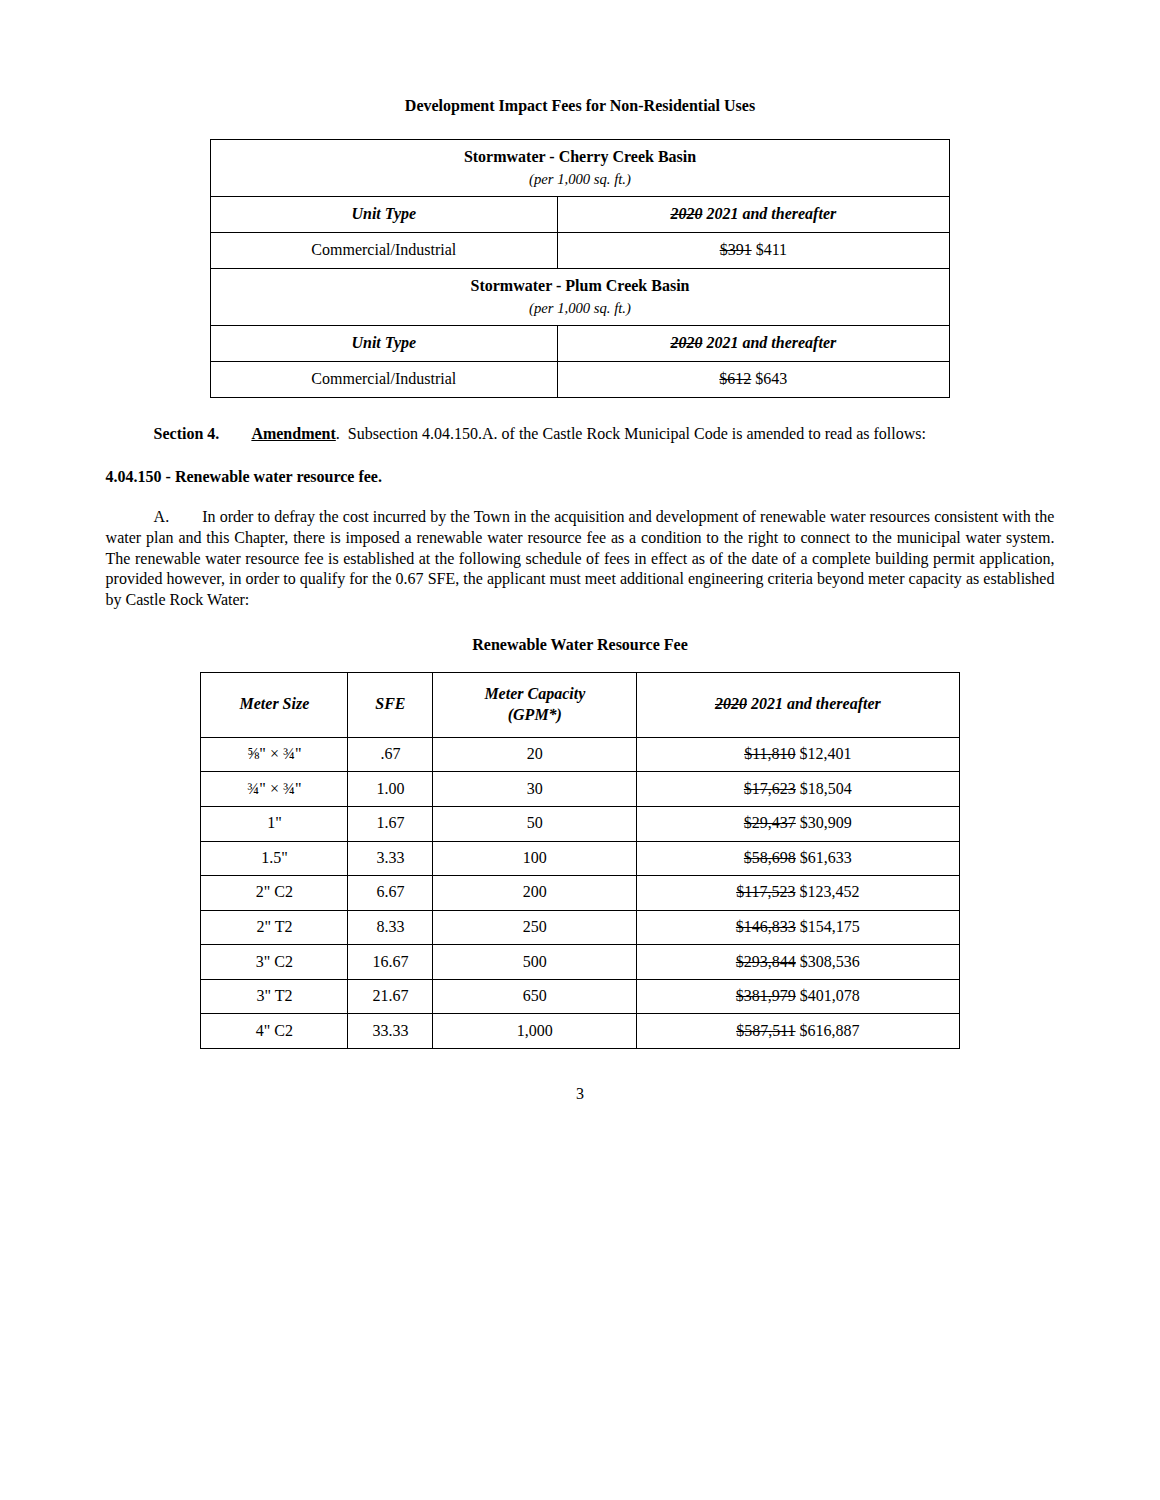Development Impact Fees for Non-Residential Uses
| Stormwater - Cherry Creek Basin (per 1,000 sq. ft.) |
| Unit Type | 2020 2021 and thereafter |
| Commercial/Industrial | $391 $411 |
| Stormwater - Plum Creek Basin (per 1,000 sq. ft.) |
| Unit Type | 2020 2021 and thereafter |
| Commercial/Industrial | $612 $643 |
Section 4. Amendment. Subsection 4.04.150.A. of the Castle Rock Municipal Code is amended to read as follows:
4.04.150 - Renewable water resource fee.
A. In order to defray the cost incurred by the Town in the acquisition and development of renewable water resources consistent with the water plan and this Chapter, there is imposed a renewable water resource fee as a condition to the right to connect to the municipal water system. The renewable water resource fee is established at the following schedule of fees in effect as of the date of a complete building permit application, provided however, in order to qualify for the 0.67 SFE, the applicant must meet additional engineering criteria beyond meter capacity as established by Castle Rock Water:
Renewable Water Resource Fee
| Meter Size | SFE | Meter Capacity (GPM*) | 2020 2021 and thereafter |
| --- | --- | --- | --- |
| ⅝" × ¾" | .67 | 20 | $11,810 $12,401 |
| ¾" × ¾" | 1.00 | 30 | $17,623 $18,504 |
| 1" | 1.67 | 50 | $29,437 $30,909 |
| 1.5" | 3.33 | 100 | $58,698 $61,633 |
| 2" C2 | 6.67 | 200 | $117,523 $123,452 |
| 2" T2 | 8.33 | 250 | $146,833 $154,175 |
| 3" C2 | 16.67 | 500 | $293,844 $308,536 |
| 3" T2 | 21.67 | 650 | $381,979 $401,078 |
| 4" C2 | 33.33 | 1,000 | $587,511 $616,887 |
3